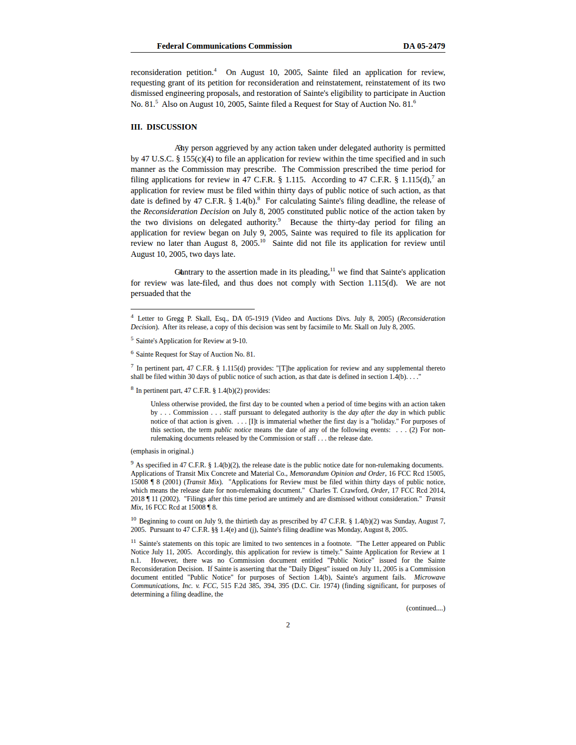Federal Communications Commission DA 05-2479
reconsideration petition.4 On August 10, 2005, Sainte filed an application for review, requesting grant of its petition for reconsideration and reinstatement, reinstatement of its two dismissed engineering proposals, and restoration of Sainte's eligibility to participate in Auction No. 81.5 Also on August 10, 2005, Sainte filed a Request for Stay of Auction No. 81.6
III. DISCUSSION
3. Any person aggrieved by any action taken under delegated authority is permitted by 47 U.S.C. § 155(c)(4) to file an application for review within the time specified and in such manner as the Commission may prescribe. The Commission prescribed the time period for filing applications for review in 47 C.F.R. § 1.115. According to 47 C.F.R. § 1.115(d),7 an application for review must be filed within thirty days of public notice of such action, as that date is defined by 47 C.F.R. § 1.4(b).8 For calculating Sainte's filing deadline, the release of the Reconsideration Decision on July 8, 2005 constituted public notice of the action taken by the two divisions on delegated authority.9 Because the thirty-day period for filing an application for review began on July 9, 2005, Sainte was required to file its application for review no later than August 8, 2005.10 Sainte did not file its application for review until August 10, 2005, two days late.
4. Contrary to the assertion made in its pleading,11 we find that Sainte's application for review was late-filed, and thus does not comply with Section 1.115(d). We are not persuaded that the
4 Letter to Gregg P. Skall, Esq., DA 05-1919 (Video and Auctions Divs. July 8, 2005) (Reconsideration Decision). After its release, a copy of this decision was sent by facsimile to Mr. Skall on July 8, 2005.
5 Sainte's Application for Review at 9-10.
6 Sainte Request for Stay of Auction No. 81.
7 In pertinent part, 47 C.F.R. § 1.115(d) provides: "[T]he application for review and any supplemental thereto shall be filed within 30 days of public notice of such action, as that date is defined in section 1.4(b). . . ."
8 In pertinent part, 47 C.F.R. § 1.4(b)(2) provides:
Unless otherwise provided, the first day to be counted when a period of time begins with an action taken by . . . Commission . . . staff pursuant to delegated authority is the day after the day in which public notice of that action is given. . . . [I]t is immaterial whether the first day is a "holiday." For purposes of this section, the term public notice means the date of any of the following events: . . . (2) For non-rulemaking documents released by the Commission or staff . . . the release date.
(emphasis in original.)
9 As specified in 47 C.F.R. § 1.4(b)(2), the release date is the public notice date for non-rulemaking documents. Applications of Transit Mix Concrete and Material Co., Memorandum Opinion and Order, 16 FCC Rcd 15005, 15008 ¶ 8 (2001) (Transit Mix). "Applications for Review must be filed within thirty days of public notice, which means the release date for non-rulemaking document." Charles T. Crawford, Order, 17 FCC Rcd 2014, 2018 ¶ 11 (2002). "Filings after this time period are untimely and are dismissed without consideration." Transit Mix, 16 FCC Rcd at 15008 ¶ 8.
10 Beginning to count on July 9, the thirtieth day as prescribed by 47 C.F.R. § 1.4(b)(2) was Sunday, August 7, 2005. Pursuant to 47 C.F.R. §§ 1.4(e) and (j), Sainte's filing deadline was Monday, August 8, 2005.
11 Sainte's statements on this topic are limited to two sentences in a footnote. "The Letter appeared on Public Notice July 11, 2005. Accordingly, this application for review is timely." Sainte Application for Review at 1 n.1. However, there was no Commission document entitled "Public Notice" issued for the Sainte Reconsideration Decision. If Sainte is asserting that the "Daily Digest" issued on July 11, 2005 is a Commission document entitled "Public Notice" for purposes of Section 1.4(b), Sainte's argument fails. Microwave Communications, Inc. v. FCC, 515 F.2d 385, 394, 395 (D.C. Cir. 1974) (finding significant, for purposes of determining a filing deadline, the
(continued....)
2